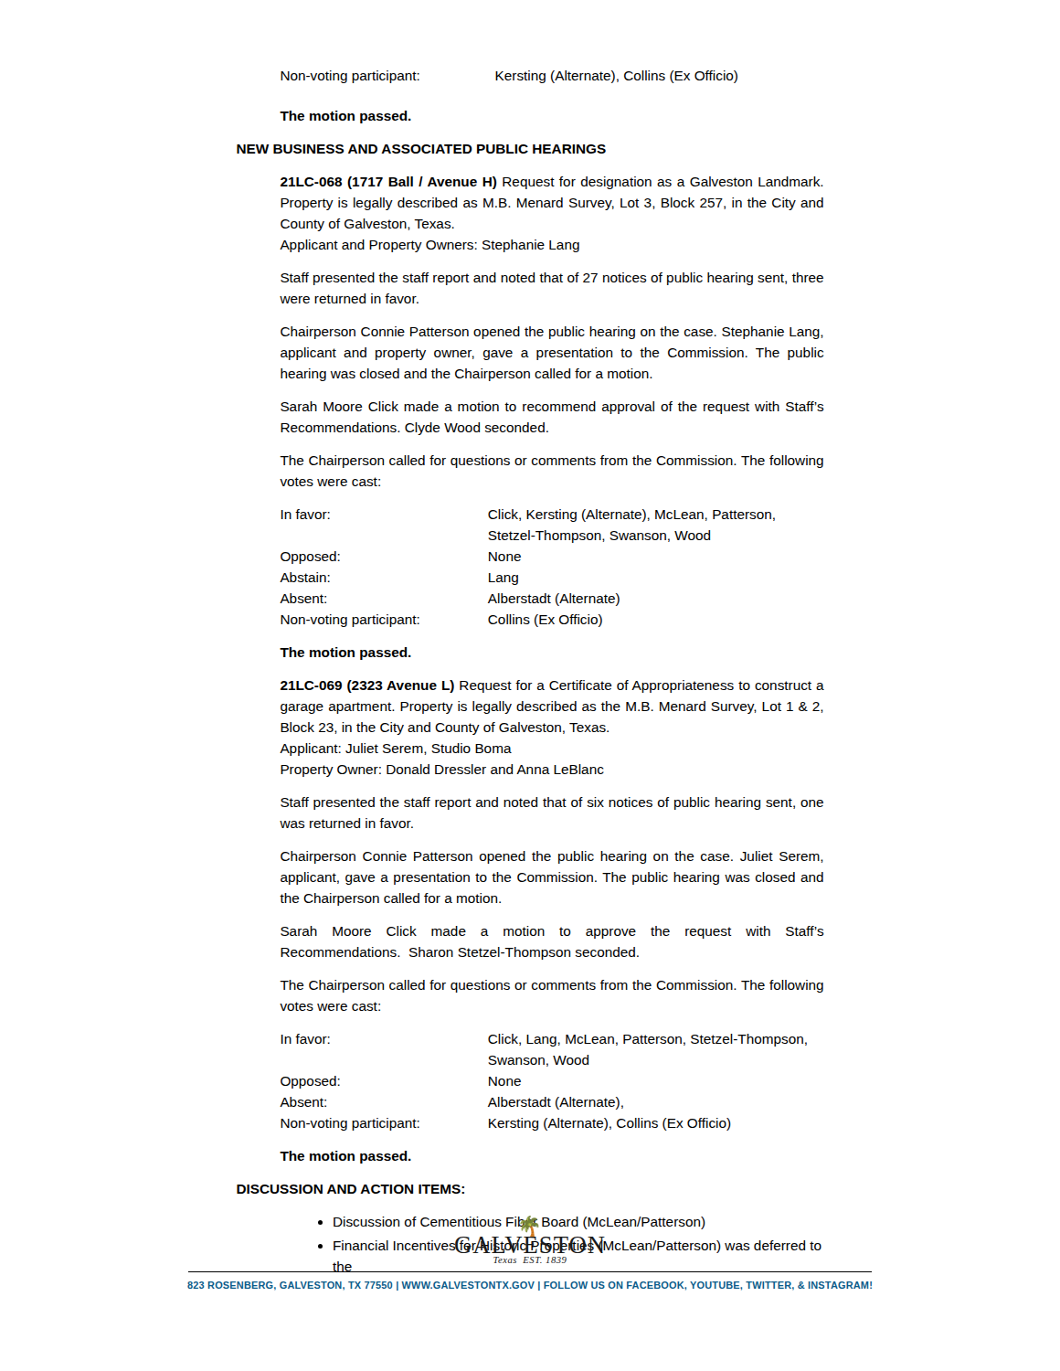Non-voting participant: Kersting (Alternate), Collins (Ex Officio)
The motion passed.
NEW BUSINESS AND ASSOCIATED PUBLIC HEARINGS
21LC-068 (1717 Ball / Avenue H) Request for designation as a Galveston Landmark. Property is legally described as M.B. Menard Survey, Lot 3, Block 257, in the City and County of Galveston, Texas.
Applicant and Property Owners: Stephanie Lang
Staff presented the staff report and noted that of 27 notices of public hearing sent, three were returned in favor.
Chairperson Connie Patterson opened the public hearing on the case. Stephanie Lang, applicant and property owner, gave a presentation to the Commission. The public hearing was closed and the Chairperson called for a motion.
Sarah Moore Click made a motion to recommend approval of the request with Staff’s Recommendations. Clyde Wood seconded.
The Chairperson called for questions or comments from the Commission. The following votes were cast:
| In favor: | Click, Kersting (Alternate), McLean, Patterson, Stetzel-Thompson, Swanson, Wood |
| Opposed: | None |
| Abstain: | Lang |
| Absent: | Alberstadt (Alternate) |
| Non-voting participant: | Collins (Ex Officio) |
The motion passed.
21LC-069 (2323 Avenue L) Request for a Certificate of Appropriateness to construct a garage apartment. Property is legally described as the M.B. Menard Survey, Lot 1 & 2, Block 23, in the City and County of Galveston, Texas.
Applicant: Juliet Serem, Studio Boma
Property Owner: Donald Dressler and Anna LeBlanc
Staff presented the staff report and noted that of six notices of public hearing sent, one was returned in favor.
Chairperson Connie Patterson opened the public hearing on the case. Juliet Serem, applicant, gave a presentation to the Commission. The public hearing was closed and the Chairperson called for a motion.
Sarah Moore Click made a motion to approve the request with Staff’s Recommendations. Sharon Stetzel-Thompson seconded.
The Chairperson called for questions or comments from the Commission. The following votes were cast:
| In favor: | Click, Lang, McLean, Patterson, Stetzel-Thompson, Swanson, Wood |
| Opposed: | None |
| Absent: | Alberstadt (Alternate), |
| Non-voting participant: | Kersting (Alternate), Collins (Ex Officio) |
The motion passed.
DISCUSSION AND ACTION ITEMS:
Discussion of Cementitious Fiber Board (McLean/Patterson)
Financial Incentives for Historic Properties (McLean/Patterson) was deferred to the
🌴 GALVESTON Texas EST. 1839
823 ROSENBERG, GALVESTON, TX 77550 | WWW.GALVESTONTX.GOV | FOLLOW US ON FACEBOOK, YOUTUBE, TWITTER, & INSTAGRAM!